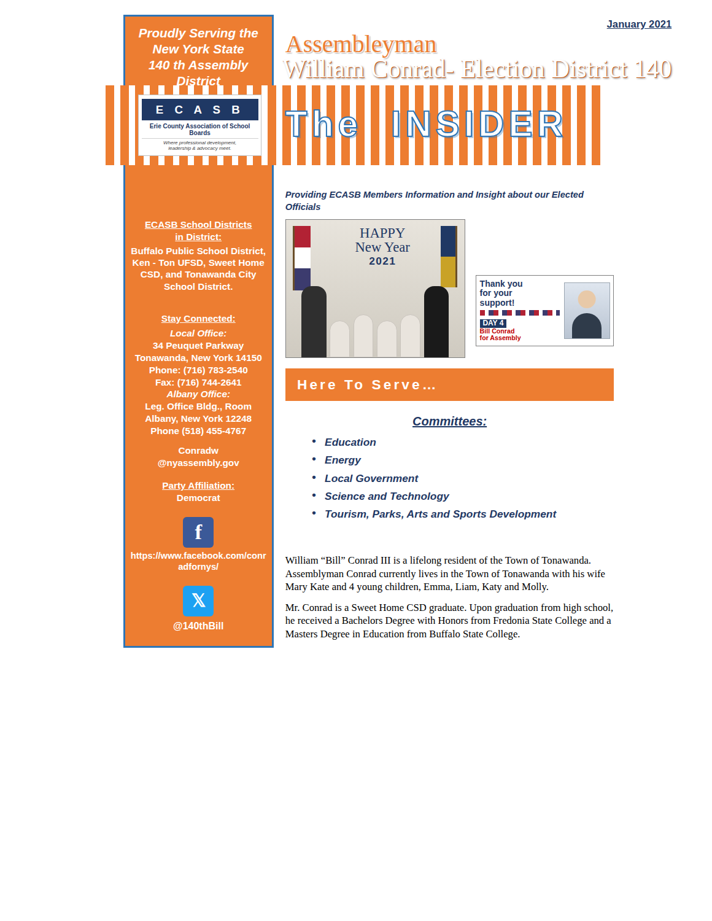Proudly Serving the
New York State
140 th Assembly District
January 2021
Assembleyman
William Conrad- Election District 140
The INSIDER
E C A S B
Erie County Association of School Boards
Where professional development,
leadership & advocacy meet.
ECASB School Districts
in District:
Buffalo Public School District, Ken - Ton UFSD, Sweet Home CSD, and Tonawanda City School District.
Stay Connected:
Local Office:
34 Peuquet Parkway
Tonawanda, New York 14150
Phone: (716) 783-2540
Fax: (716) 744-2641
Albany Office:
Leg. Office Bldg., Room
Albany, New York 12248
Phone (518) 455-4767
Conradw
@nyassembly.gov
Party Affiliation:
Democrat
f
https://www.facebook.com/conradfornys/
𝕏
@140thBill
Providing ECASB Members Information and Insight about our Elected Officials
HAPPY
New Year2021
Thank you
for your
support!
DAY 4
Bill Conrad
for Assembly
Here To Serve…
Committees:
Education
Energy
Local Government
Science and Technology
Tourism, Parks, Arts and Sports Development
William “Bill” Conrad III is a lifelong resident of the Town of Tonawanda. Assemblyman Conrad currently lives in the Town of Tonawanda with his wife Mary Kate and 4 young children, Emma, Liam, Katy and Molly.
Mr. Conrad is a Sweet Home CSD graduate. Upon graduation from high school, he received a Bachelors Degree with Honors from Fredonia State College and a Masters Degree in Education from Buffalo State College.